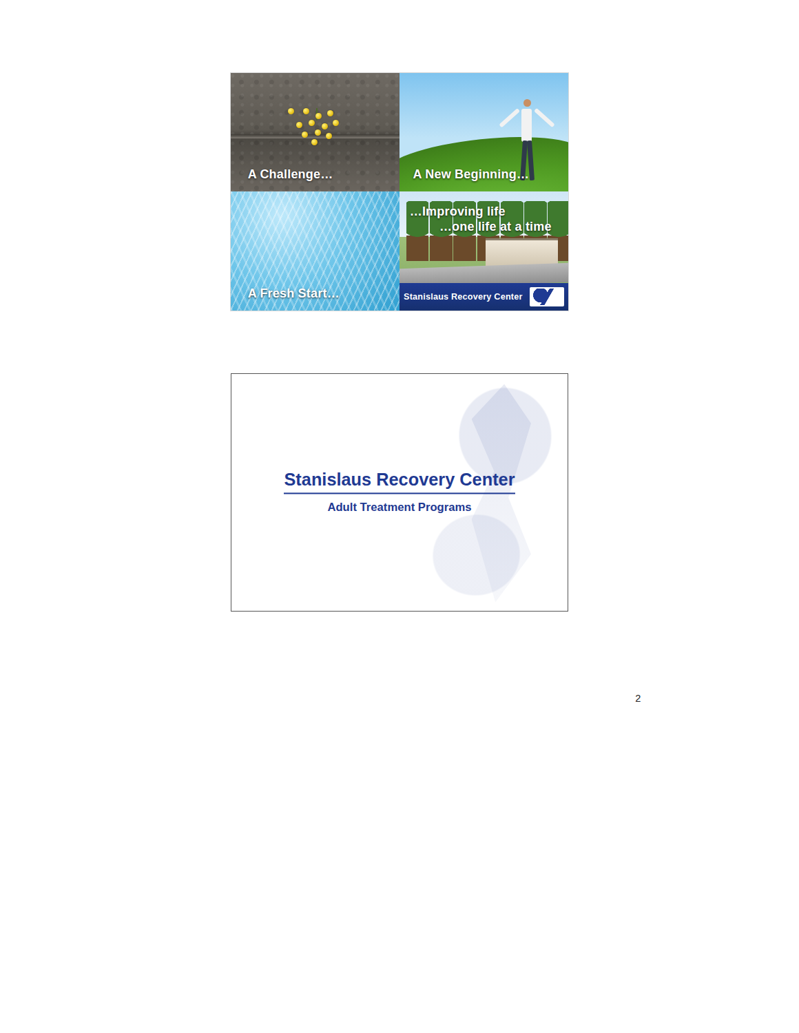A Challenge…
A New Beginning…
A Fresh Start…
…Improving life …one life at a time
Stanislaus Recovery Center
Stanislaus Recovery Center
Adult Treatment Programs
2